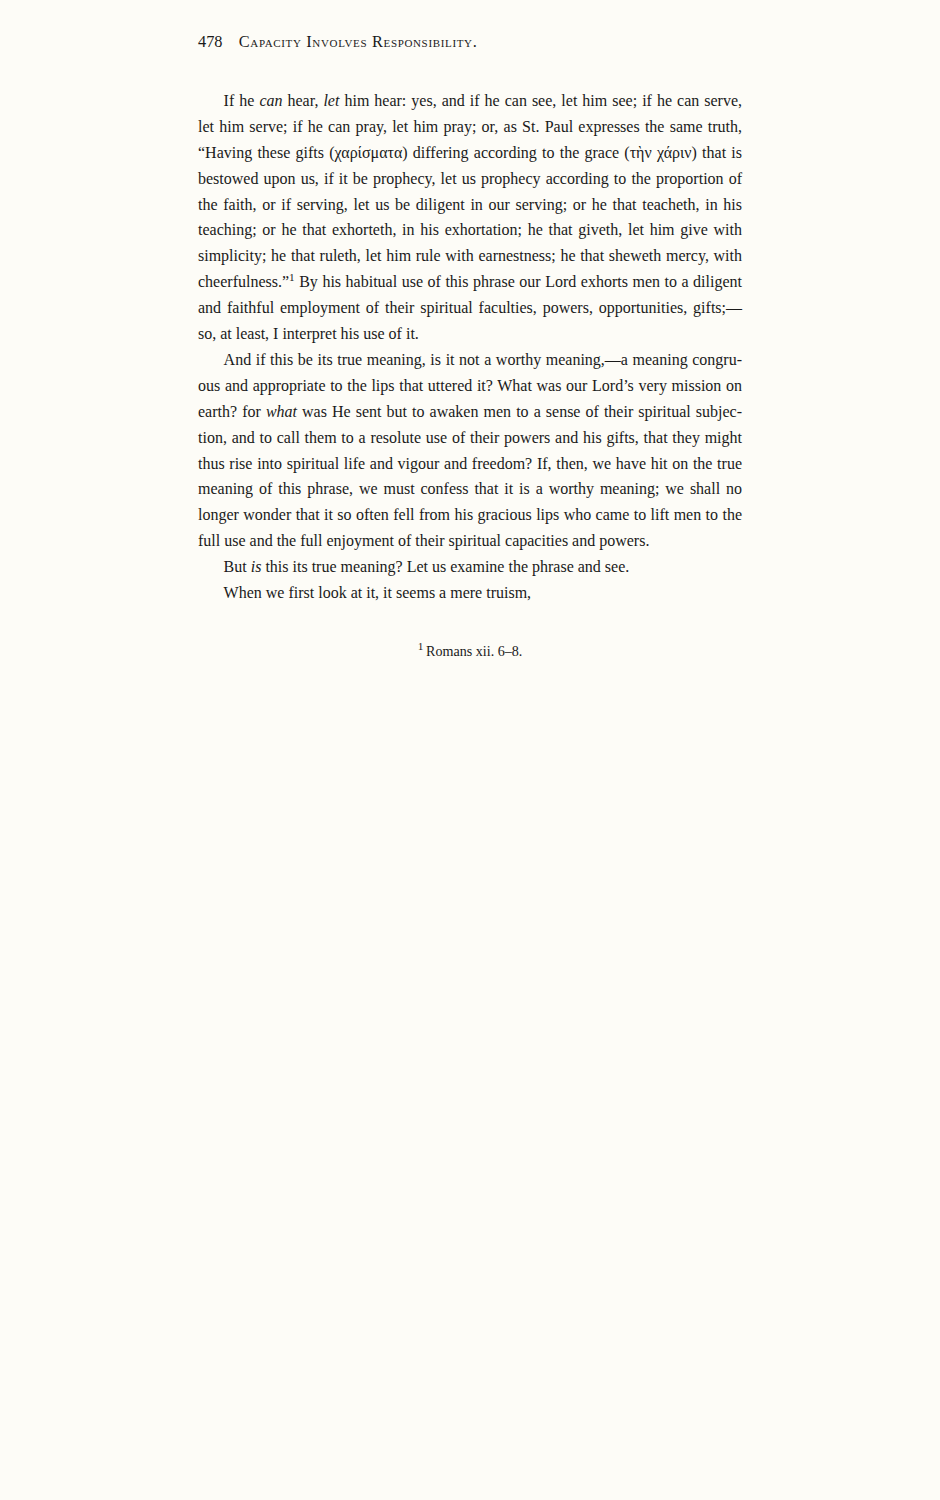478
Capacity Involves Responsibility.
If he can hear, let him hear: yes, and if he can see, let him see; if he can serve, let him serve; if he can pray, let him pray; or, as St. Paul expresses the same truth, “Having these gifts (χαρίσματα) differing according to the grace (τὴν χάριν) that is bestowed upon us, if it be prophecy, let us prophecy according to the proportion of the faith, or if serving, let us be diligent in our serving; or he that teacheth, in his teaching; or he that exhorteth, in his exhortation; he that giveth, let him give with simplicity; he that ruleth, let him rule with earnestness; he that sheweth mercy, with cheerfulness.”1 By his habitual use of this phrase our Lord exhorts men to a diligent and faithful employment of their spiritual faculties, powers, opportunities, gifts;—so, at least, I interpret his use of it.
And if this be its true meaning, is it not a worthy meaning,—a meaning congruous and appropriate to the lips that uttered it? What was our Lord’s very mission on earth? for what was He sent but to awaken men to a sense of their spiritual subjection, and to call them to a resolute use of their powers and his gifts, that they might thus rise into spiritual life and vigour and freedom? If, then, we have hit on the true meaning of this phrase, we must confess that it is a worthy meaning; we shall no longer wonder that it so often fell from his gracious lips who came to lift men to the full use and the full enjoyment of their spiritual capacities and powers.
But is this its true meaning? Let us examine the phrase and see.
When we first look at it, it seems a mere truism,
1 Romans xii. 6–8.